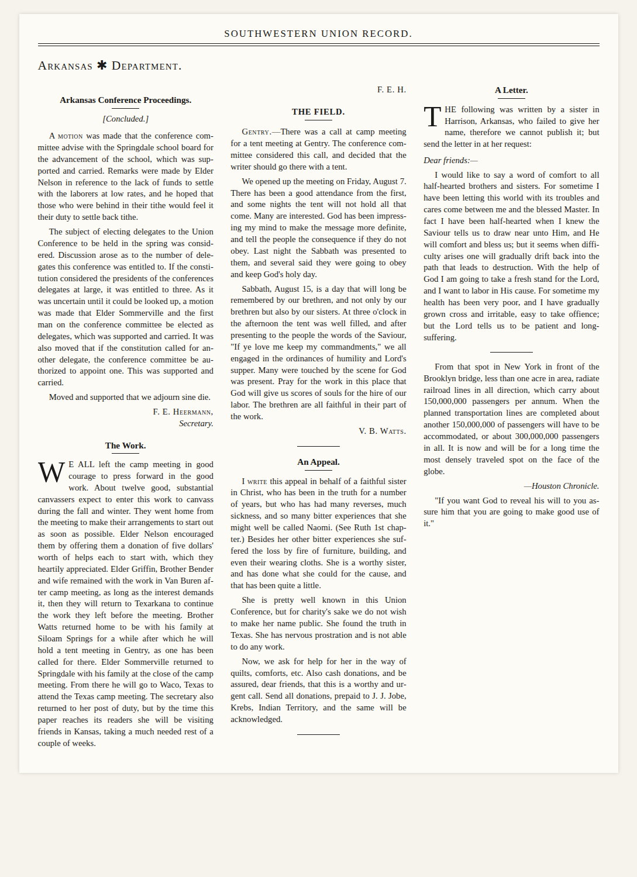SOUTHWESTERN UNION RECORD.
Arkansas ✱ Department.
Arkansas Conference Proceedings.
[Concluded.]
A motion was made that the conference committee advise with the Springdale school board for the advancement of the school, which was supported and carried. Remarks were made by Elder Nelson in reference to the lack of funds to settle with the laborers at low rates, and he hoped that those who were behind in their tithe would feel it their duty to settle back tithe.
The subject of electing delegates to the Union Conference to be held in the spring was considered. Discussion arose as to the number of delegates this conference was entitled to. If the constitution considered the presidents of the conferences delegates at large, it was entitled to three. As it was uncertain until it could be looked up, a motion was made that Elder Sommerville and the first man on the conference committee be elected as delegates, which was supported and carried. It was also moved that if the constitution called for another delegate, the conference committee be authorized to appoint one. This was supported and carried.
Moved and supported that we adjourn sine die.
F. E. Heermann, Secretary.
The Work.
WE ALL left the camp meeting in good courage to press forward in the good work. About twelve good, substantial canvassers expect to enter this work to canvass during the fall and winter. They went home from the meeting to make their arrangements to start out as soon as possible. Elder Nelson encouraged them by offering them a donation of five dollars' worth of helps each to start with, which they heartily appreciated. Elder Griffin, Brother Bender and wife remained with the work in Van Buren after camp meeting, as long as the interest demands it, then they will return to Texarkana to continue the work they left before the meeting. Brother Watts returned home to be with his family at Siloam Springs for a while after which he will hold a tent meeting in Gentry, as one has been called for there. Elder Sommerville returned to Springdale with his family at the close of the camp meeting. From there he will go to Waco, Texas to attend the Texas camp meeting. The secretary also returned to her post of duty, but by the time this paper reaches its readers she will be visiting friends in Kansas, taking a much needed rest of a couple of weeks.
F. E. H.
THE FIELD.
Gentry.—There was a call at camp meeting for a tent meeting at Gentry. The conference committee considered this call, and decided that the writer should go there with a tent.
We opened up the meeting on Friday, August 7. There has been a good attendance from the first, and some nights the tent will not hold all that come. Many are interested. God has been impressing my mind to make the message more definite, and tell the people the consequence if they do not obey. Last night the Sabbath was presented to them, and several said they were going to obey and keep God's holy day.
Sabbath, August 15, is a day that will long be remembered by our brethren, and not only by our brethren but also by our sisters. At three o'clock in the afternoon the tent was well filled, and after presenting to the people the words of the Saviour, "If ye love me keep my commandments," we all engaged in the ordinances of humility and Lord's supper. Many were touched by the scene for God was present. Pray for the work in this place that God will give us scores of souls for the hire of our labor. The brethren are all faithful in their part of the work.
V. B. Watts.
An Appeal.
I write this appeal in behalf of a faithful sister in Christ, who has been in the truth for a number of years, but who has had many reverses, much sickness, and so many bitter experiences that she might well be called Naomi. (See Ruth 1st chapter.) Besides her other bitter experiences she suffered the loss by fire of furniture, building, and even their wearing cloths. She is a worthy sister, and has done what she could for the cause, and that has been quite a little.
She is pretty well known in this Union Conference, but for charity's sake we do not wish to make her name public. She found the truth in Texas. She has nervous prostration and is not able to do any work.
Now, we ask for help for her in the way of quilts, comforts, etc. Also cash donations, and be assured, dear friends, that this is a worthy and urgent call. Send all donations, prepaid to J. J. Jobe, Krebs, Indian Territory, and the same will be acknowledged.
A Letter.
THE following was written by a sister in Harrison, Arkansas, who failed to give her name, therefore we cannot publish it; but send the letter in at her request:
Dear friends:—
I would like to say a word of comfort to all half-hearted brothers and sisters. For sometime I have been letting this world with its troubles and cares come between me and the blessed Master. In fact I have been half-hearted when I knew the Saviour tells us to draw near unto Him, and He will comfort and bless us; but it seems when difficulty arises one will gradually drift back into the path that leads to destruction. With the help of God I am going to take a fresh stand for the Lord, and I want to labor in His cause. For sometime my health has been very poor, and I have gradually grown cross and irritable, easy to take offience; but the Lord tells us to be patient and long-suffering.
From that spot in New York in front of the Brooklyn bridge, less than one acre in area, radiate railroad lines in all direction, which carry about 150,000,000 passengers per annum. When the planned transportation lines are completed about another 150,000,000 of passengers will have to be accommodated, or about 300,000,000 passengers in all. It is now and will be for a long time the most densely traveled spot on the face of the globe.
—Houston Chronicle.
"If you want God to reveal his will to you assure him that you are going to make good use of it."